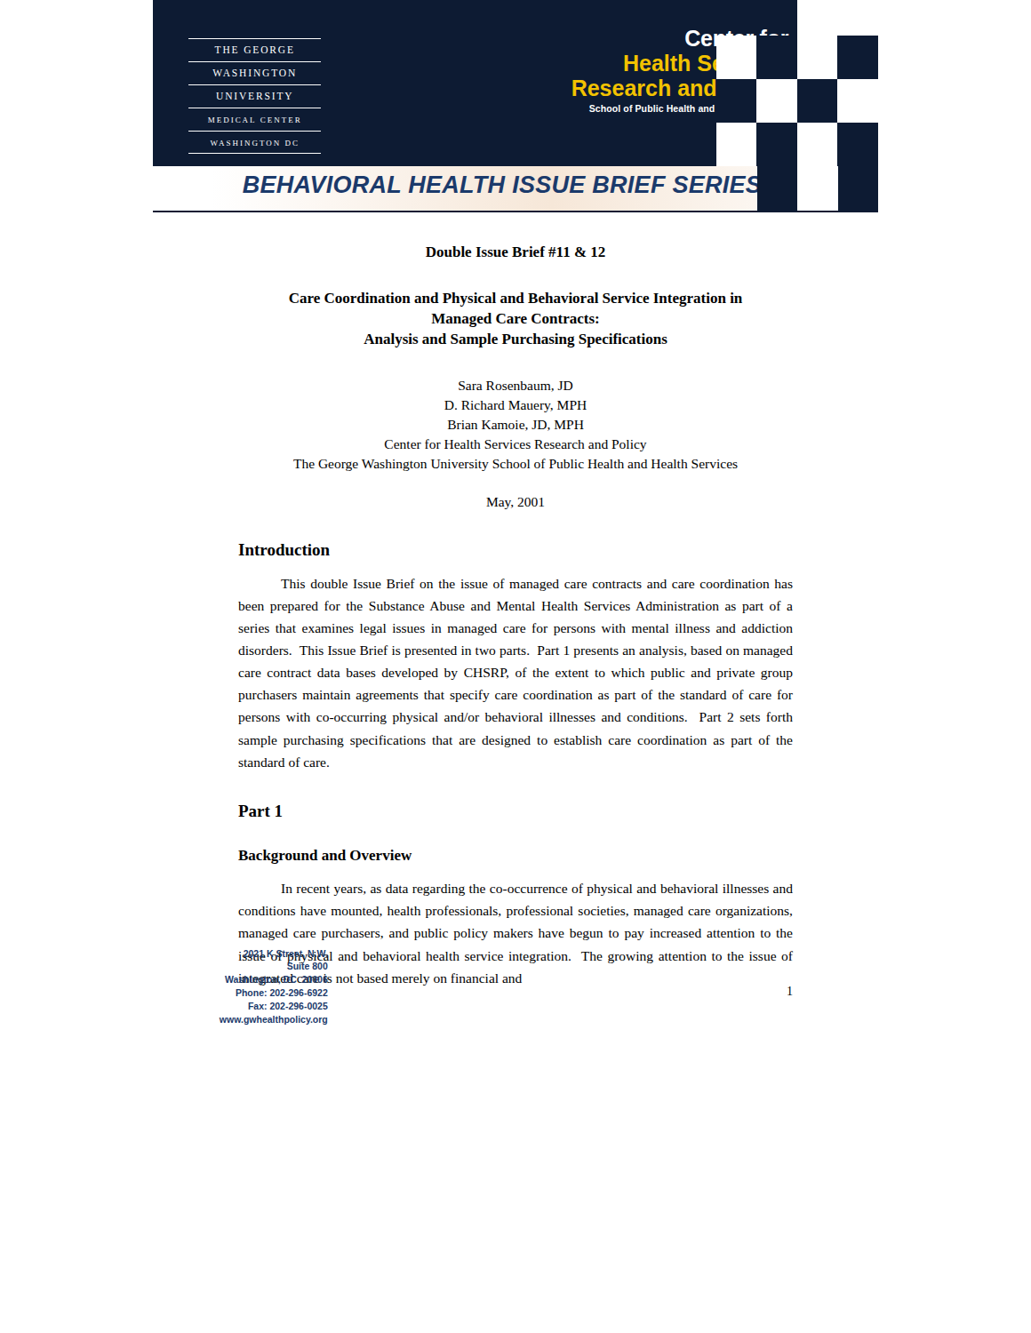THE GEORGE
WASHINGTON
UNIVERSITY
MEDICAL CENTER
WASHINGTON DC
Center for
Health Services
Research and Policy
School of Public Health and Health Services
BEHAVIORAL HEALTH ISSUE BRIEF SERIES
Double Issue Brief #11 & 12
Care Coordination and Physical and Behavioral Service Integration in
Managed Care Contracts:
Analysis and Sample Purchasing Specifications
Sara Rosenbaum, JD
D. Richard Mauery, MPH
Brian Kamoie, JD, MPH
Center for Health Services Research and Policy
The George Washington University School of Public Health and Health Services May, 2001
Introduction
This double Issue Brief on the issue of managed care contracts and care coordination has been prepared for the Substance Abuse and Mental Health Services Administration as part of a series that examines legal issues in managed care for persons with mental illness and addiction disorders. This Issue Brief is presented in two parts. Part 1 presents an analysis, based on managed care contract data bases developed by CHSRP, of the extent to which public and private group purchasers maintain agreements that specify care coordination as part of the standard of care for persons with co-occurring physical and/or behavioral illnesses and conditions. Part 2 sets forth sample purchasing specifications that are designed to establish care coordination as part of the standard of care.
Part 1
Background and Overview
In recent years, as data regarding the co-occurrence of physical and behavioral illnesses and conditions have mounted, health professionals, professional societies, managed care organizations, managed care purchasers, and public policy makers have begun to pay increased attention to the issue of physical and behavioral health service integration. The growing attention to the issue of integrated care is not based merely on financial and
2021 K Street, N.W.
Suite 800
Washington, DC 20006
Phone: 202-296-6922
Fax: 202-296-0025
www.gwhealthpolicy.org
1